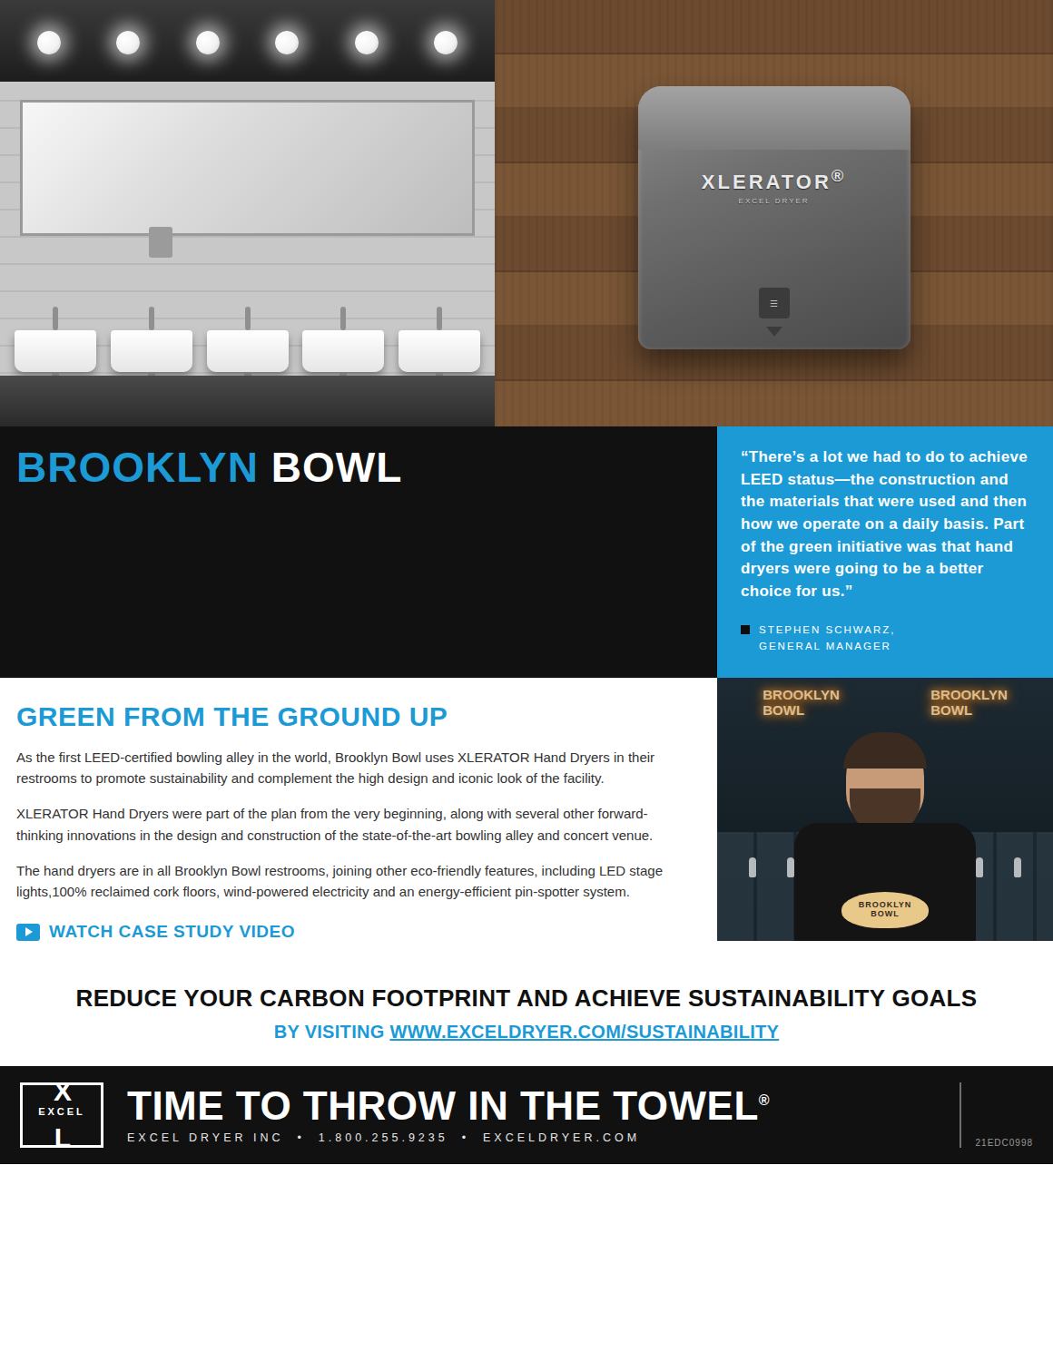XLERATOR®EXCEL DRYER
☰
BROOKLYN BOWL
“There’s a lot we had to do to achieve LEED status—the construction and the materials that were used and then how we operate on a daily basis. Part of the green initiative was that hand dryers were going to be a better choice for us.”
STEPHEN SCHWARZ,
GENERAL MANAGER
GREEN FROM THE GROUND UP
As the first LEED-certified bowling alley in the world, Brooklyn Bowl uses XLERATOR Hand Dryers in their restrooms to promote sustainability and complement the high design and iconic look of the facility.
XLERATOR Hand Dryers were part of the plan from the very beginning, along with several other forward-thinking innovations in the design and construction of the state-of-the-art bowling alley and concert venue.
The hand dryers are in all Brooklyn Bowl restrooms, joining other eco-friendly features, including LED stage lights,100% reclaimed cork floors, wind-powered electricity and an energy-efficient pin-spotter system.
WATCH CASE STUDY VIDEO
BROOKLYN
BOWL BROOKLYN
BOWL
BROOKLYN
BOWL
REDUCE YOUR CARBON FOOTPRINT AND ACHIEVE SUSTAINABILITY GOALS
BY VISITING WWW.EXCELDRYER.COM/SUSTAINABILITY
X
EXCEL
L
TIME TO THROW IN THE TOWEL®
EXCEL DRYER INC • 1.800.255.9235 • EXCELDRYER.COM
21EDC0998